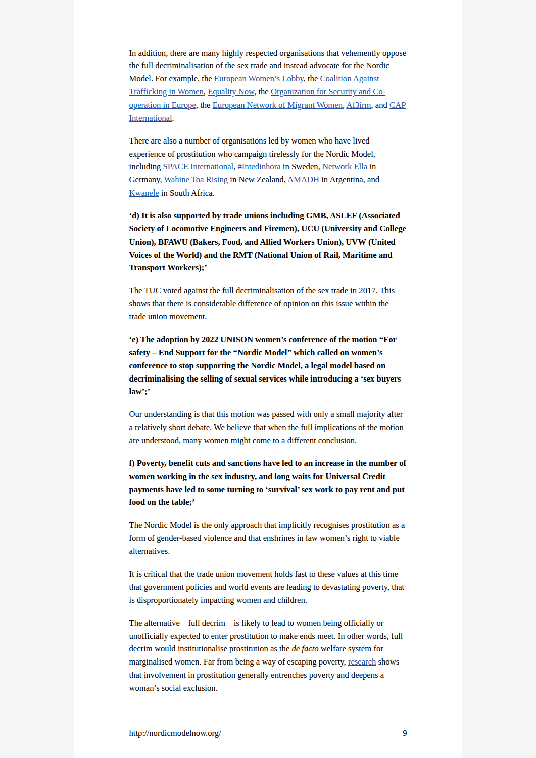In addition, there are many highly respected organisations that vehemently oppose the full decriminalisation of the sex trade and instead advocate for the Nordic Model. For example, the European Women’s Lobby, the Coalition Against Trafficking in Women, Equality Now, the Organization for Security and Co-operation in Europe, the European Network of Migrant Women, Af3irm, and CAP International.
There are also a number of organisations led by women who have lived experience of prostitution who campaign tirelessly for the Nordic Model, including SPACE International, #Intedinhora in Sweden, Network Ella in Germany, Wahine Toa Rising in New Zealand, AMADH in Argentina, and Kwanele in South Africa.
‘d) It is also supported by trade unions including GMB, ASLEF (Associated Society of Locomotive Engineers and Firemen), UCU (University and College Union), BFAWU (Bakers, Food, and Allied Workers Union), UVW (United Voices of the World) and the RMT (National Union of Rail, Maritime and Transport Workers);’
The TUC voted against the full decriminalisation of the sex trade in 2017. This shows that there is considerable difference of opinion on this issue within the trade union movement.
‘e) The adoption by 2022 UNISON women’s conference of the motion “For safety – End Support for the “Nordic Model” which called on women’s conference to stop supporting the Nordic Model, a legal model based on decriminalising the selling of sexual services while introducing a ‘sex buyers law’;’
Our understanding is that this motion was passed with only a small majority after a relatively short debate. We believe that when the full implications of the motion are understood, many women might come to a different conclusion.
f) Poverty, benefit cuts and sanctions have led to an increase in the number of women working in the sex industry, and long waits for Universal Credit payments have led to some turning to ‘survival’ sex work to pay rent and put food on the table;’
The Nordic Model is the only approach that implicitly recognises prostitution as a form of gender-based violence and that enshrines in law women’s right to viable alternatives.
It is critical that the trade union movement holds fast to these values at this time that government policies and world events are leading to devastating poverty, that is disproportionately impacting women and children.
The alternative – full decrim – is likely to lead to women being officially or unofficially expected to enter prostitution to make ends meet. In other words, full decrim would institutionalise prostitution as the de facto welfare system for marginalised women. Far from being a way of escaping poverty, research shows that involvement in prostitution generally entrenches poverty and deepens a woman’s social exclusion.
http://nordicmodelnow.org/ 9